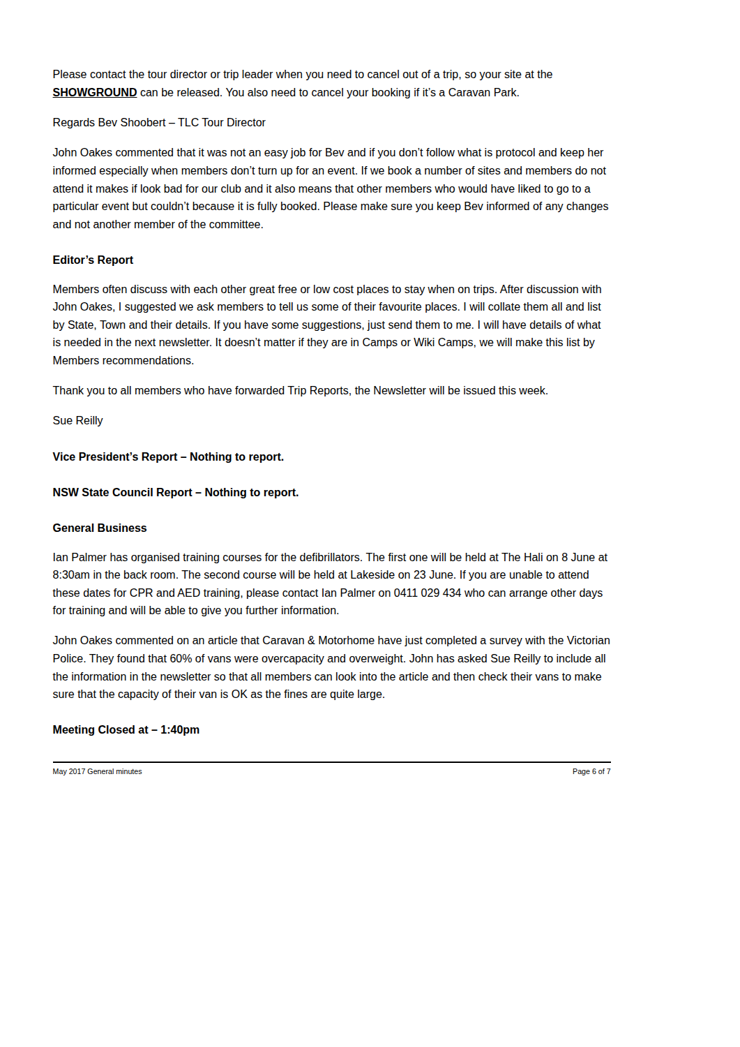Please contact the tour director or trip leader when you need to cancel out of a trip, so your site at the SHOWGROUND can be released. You also need to cancel your booking if it’s a Caravan Park.
Regards Bev Shoobert – TLC Tour Director
John Oakes commented that it was not an easy job for Bev and if you don’t follow what is protocol and keep her informed especially when members don’t turn up for an event. If we book a number of sites and members do not attend it makes if look bad for our club and it also means that other members who would have liked to go to a particular event but couldn’t because it is fully booked. Please make sure you keep Bev informed of any changes and not another member of the committee.
Editor’s Report
Members often discuss with each other great free or low cost places to stay when on trips. After discussion with John Oakes, I suggested we ask members to tell us some of their favourite places. I will collate them all and list by State, Town and their details. If you have some suggestions, just send them to me. I will have details of what is needed in the next newsletter. It doesn’t matter if they are in Camps or Wiki Camps, we will make this list by Members recommendations.
Thank you to all members who have forwarded Trip Reports, the Newsletter will be issued this week.
Sue Reilly
Vice President’s Report – Nothing to report.
NSW State Council Report – Nothing to report.
General Business
Ian Palmer has organised training courses for the defibrillators. The first one will be held at The Hali on 8 June at 8:30am in the back room. The second course will be held at Lakeside on 23 June. If you are unable to attend these dates for CPR and AED training, please contact Ian Palmer on 0411 029 434 who can arrange other days for training and will be able to give you further information.
John Oakes commented on an article that Caravan & Motorhome have just completed a survey with the Victorian Police. They found that 60% of vans were overcapacity and overweight. John has asked Sue Reilly to include all the information in the newsletter so that all members can look into the article and then check their vans to make sure that the capacity of their van is OK as the fines are quite large.
Meeting Closed at – 1:40pm
May 2017 General minutes Page 6 of 7